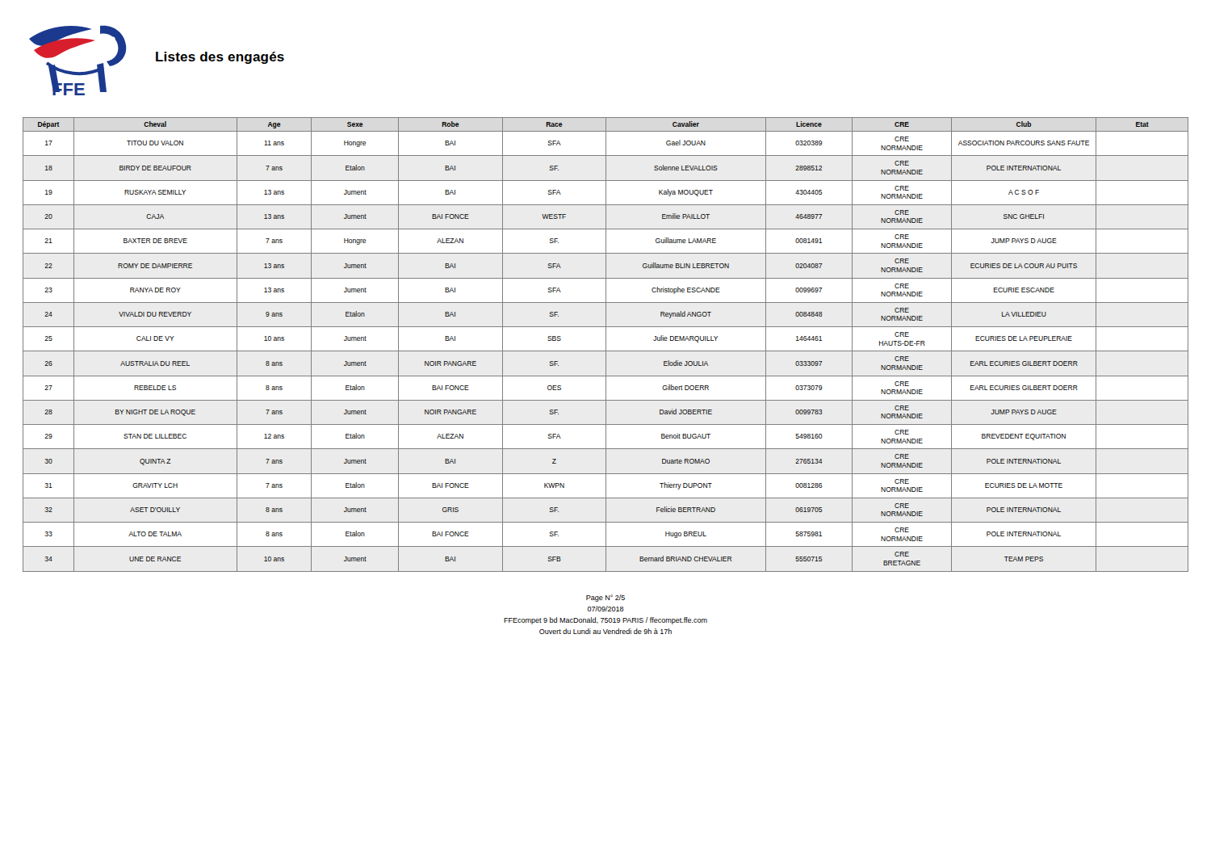FFE
Listes des engagés
| Départ | Cheval | Age | Sexe | Robe | Race | Cavalier | Licence | CRE | Club | Etat |
| --- | --- | --- | --- | --- | --- | --- | --- | --- | --- | --- |
| 17 | TITOU DU VALON | 11 ans | Hongre | BAI | SFA | Gael JOUAN | 0320389 | CRE NORMANDIE | ASSOCIATION PARCOURS SANS FAUTE | |
| 18 | BIRDY DE BEAUFOUR | 7 ans | Etalon | BAI | SF. | Solenne LEVALLOIS | 2898512 | CRE NORMANDIE | POLE INTERNATIONAL | |
| 19 | RUSKAYA SEMILLY | 13 ans | Jument | BAI | SFA | Kalya MOUQUET | 4304405 | CRE NORMANDIE | A C S O F | |
| 20 | CAJA | 13 ans | Jument | BAI FONCE | WESTF | Emilie PAILLOT | 4648977 | CRE NORMANDIE | SNC GHELFI | |
| 21 | BAXTER DE BREVE | 7 ans | Hongre | ALEZAN | SF. | Guillaume LAMARE | 0081491 | CRE NORMANDIE | JUMP PAYS D AUGE | |
| 22 | ROMY DE DAMPIERRE | 13 ans | Jument | BAI | SFA | Guillaume BLIN LEBRETON | 0204087 | CRE NORMANDIE | ECURIES DE LA COUR AU PUITS | |
| 23 | RANYA DE ROY | 13 ans | Jument | BAI | SFA | Christophe ESCANDE | 0099697 | CRE NORMANDIE | ECURIE ESCANDE | |
| 24 | VIVALDI DU REVERDY | 9 ans | Etalon | BAI | SF. | Reynald ANGOT | 0084848 | CRE NORMANDIE | LA VILLEDIEU | |
| 25 | CALI DE VY | 10 ans | Jument | BAI | SBS | Julie DEMARQUILLY | 1464461 | CRE HAUTS-DE-FR | ECURIES DE LA PEUPLERAIE | |
| 26 | AUSTRALIA DU REEL | 8 ans | Jument | NOIR PANGARE | SF. | Elodie JOULIA | 0333097 | CRE NORMANDIE | EARL ECURIES GILBERT DOERR | |
| 27 | REBELDE LS | 8 ans | Etalon | BAI FONCE | OES | Gilbert DOERR | 0373079 | CRE NORMANDIE | EARL ECURIES GILBERT DOERR | |
| 28 | BY NIGHT DE LA ROQUE | 7 ans | Jument | NOIR PANGARE | SF. | David JOBERTIE | 0099783 | CRE NORMANDIE | JUMP PAYS D AUGE | |
| 29 | STAN DE LILLEBEC | 12 ans | Etalon | ALEZAN | SFA | Benoit BUGAUT | 5498160 | CRE NORMANDIE | BREVEDENT EQUITATION | |
| 30 | QUINTA Z | 7 ans | Jument | BAI | Z | Duarte ROMAO | 2765134 | CRE NORMANDIE | POLE INTERNATIONAL | |
| 31 | GRAVITY LCH | 7 ans | Etalon | BAI FONCE | KWPN | Thierry DUPONT | 0081286 | CRE NORMANDIE | ECURIES DE LA MOTTE | |
| 32 | ASET D'OUILLY | 8 ans | Jument | GRIS | SF. | Felicie BERTRAND | 0619705 | CRE NORMANDIE | POLE INTERNATIONAL | |
| 33 | ALTO DE TALMA | 8 ans | Etalon | BAI FONCE | SF. | Hugo BREUL | 5875981 | CRE NORMANDIE | POLE INTERNATIONAL | |
| 34 | UNE DE RANCE | 10 ans | Jument | BAI | SFB | Bernard BRIAND CHEVALIER | 5550715 | CRE BRETAGNE | TEAM PEPS | |
Page N° 2/5
07/09/2018
FFEcompet 9 bd MacDonald, 75019 PARIS / ffecompet.ffe.com
Ouvert du Lundi au Vendredi de 9h à 17h